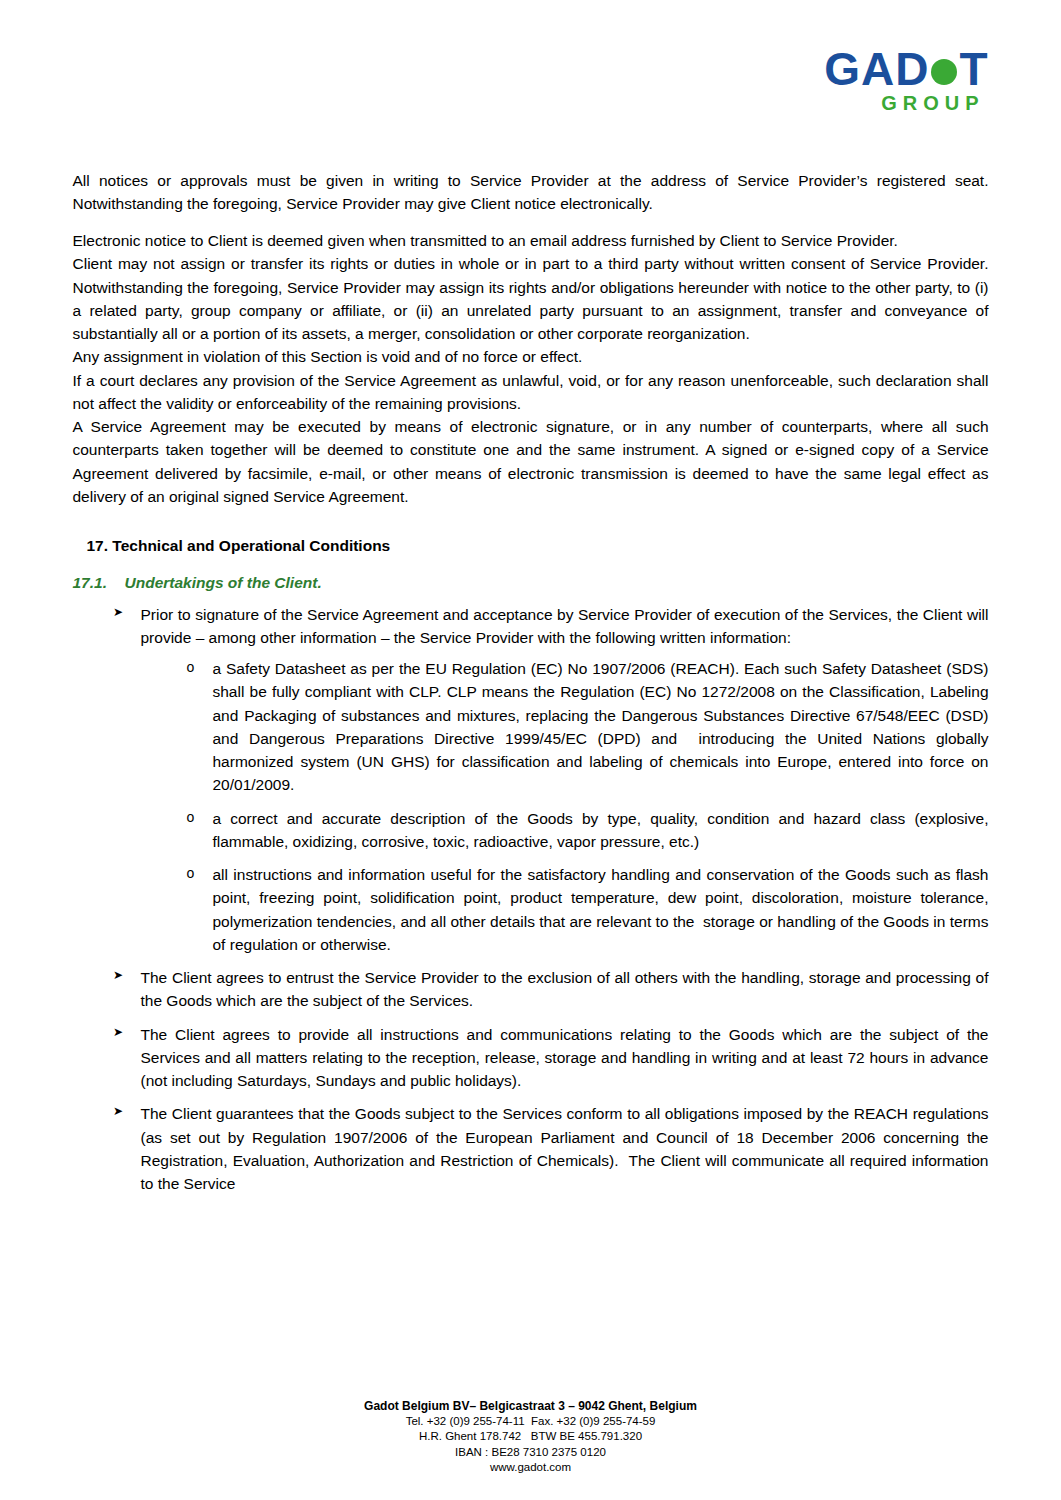GAD T
GROUP
All notices or approvals must be given in writing to Service Provider at the address of Service Provider’s registered seat. Notwithstanding the foregoing, Service Provider may give Client notice electronically.
Electronic notice to Client is deemed given when transmitted to an email address furnished by Client to Service Provider.
Client may not assign or transfer its rights or duties in whole or in part to a third party without written consent of Service Provider. Notwithstanding the foregoing, Service Provider may assign its rights and/or obligations hereunder with notice to the other party, to (i) a related party, group company or affiliate, or (ii) an unrelated party pursuant to an assignment, transfer and conveyance of substantially all or a portion of its assets, a merger, consolidation or other corporate reorganization.
Any assignment in violation of this Section is void and of no force or effect.
If a court declares any provision of the Service Agreement as unlawful, void, or for any reason unenforceable, such declaration shall not affect the validity or enforceability of the remaining provisions.
A Service Agreement may be executed by means of electronic signature, or in any number of counterparts, where all such counterparts taken together will be deemed to constitute one and the same instrument. A signed or e-signed copy of a Service Agreement delivered by facsimile, e-mail, or other means of electronic transmission is deemed to have the same legal effect as delivery of an original signed Service Agreement.
17. Technical and Operational Conditions
17.1. Undertakings of the Client.
Prior to signature of the Service Agreement and acceptance by Service Provider of execution of the Services, the Client will provide – among other information – the Service Provider with the following written information:
a Safety Datasheet as per the EU Regulation (EC) No 1907/2006 (REACH). Each such Safety Datasheet (SDS) shall be fully compliant with CLP. CLP means the Regulation (EC) No 1272/2008 on the Classification, Labeling and Packaging of substances and mixtures, replacing the Dangerous Substances Directive 67/548/EEC (DSD) and Dangerous Preparations Directive 1999/45/EC (DPD) and introducing the United Nations globally harmonized system (UN GHS) for classification and labeling of chemicals into Europe, entered into force on 20/01/2009.
a correct and accurate description of the Goods by type, quality, condition and hazard class (explosive, flammable, oxidizing, corrosive, toxic, radioactive, vapor pressure, etc.)
all instructions and information useful for the satisfactory handling and conservation of the Goods such as flash point, freezing point, solidification point, product temperature, dew point, discoloration, moisture tolerance, polymerization tendencies, and all other details that are relevant to the storage or handling of the Goods in terms of regulation or otherwise.
The Client agrees to entrust the Service Provider to the exclusion of all others with the handling, storage and processing of the Goods which are the subject of the Services.
The Client agrees to provide all instructions and communications relating to the Goods which are the subject of the Services and all matters relating to the reception, release, storage and handling in writing and at least 72 hours in advance (not including Saturdays, Sundays and public holidays).
The Client guarantees that the Goods subject to the Services conform to all obligations imposed by the REACH regulations (as set out by Regulation 1907/2006 of the European Parliament and Council of 18 December 2006 concerning the Registration, Evaluation, Authorization and Restriction of Chemicals). The Client will communicate all required information to the Service
Gadot Belgium BV– Belgicastraat 3 – 9042 Ghent, Belgium
Tel. +32 (0)9 255-74-11 Fax. +32 (0)9 255-74-59
H.R. Ghent 178.742 BTW BE 455.791.320
IBAN : BE28 7310 2375 0120
www.gadot.com